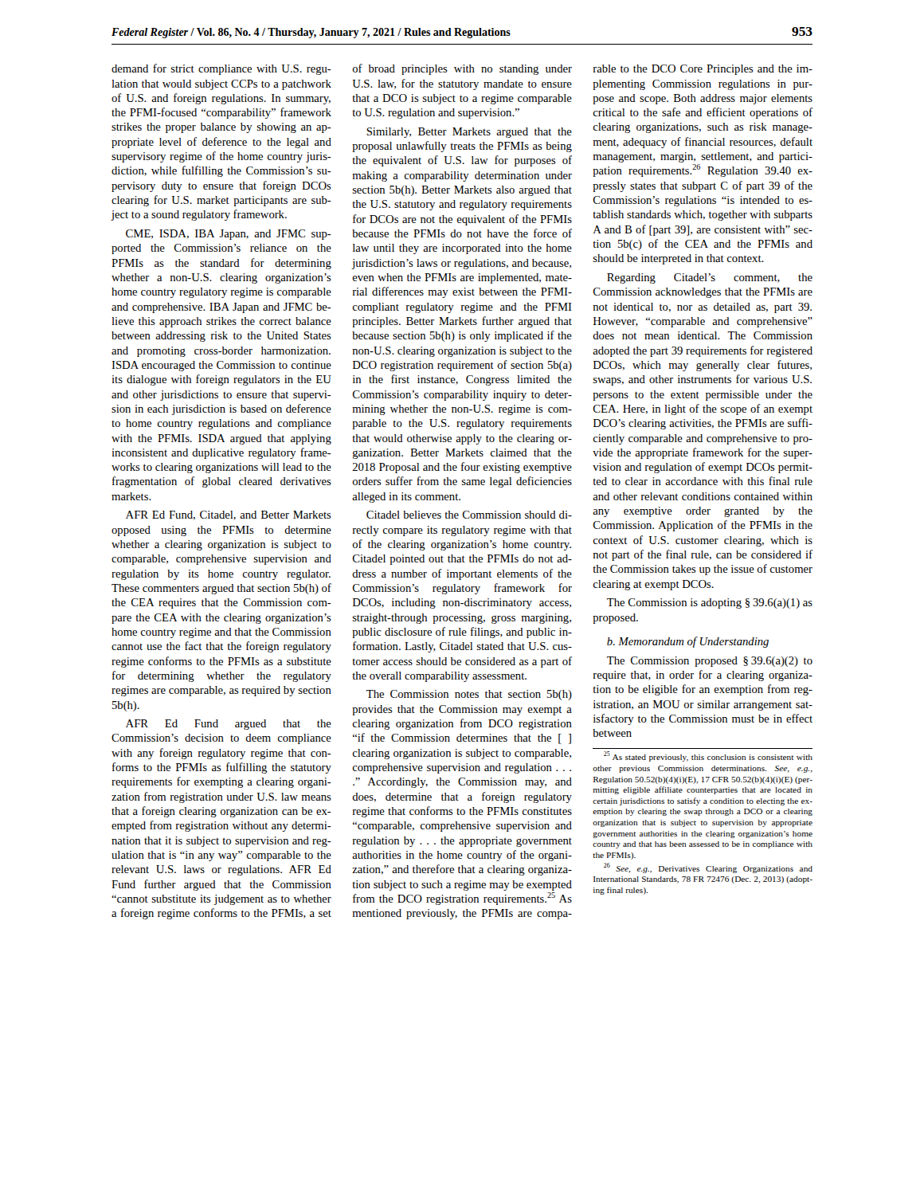Federal Register / Vol. 86, No. 4 / Thursday, January 7, 2021 / Rules and Regulations
953
demand for strict compliance with U.S. regulation that would subject CCPs to a patchwork of U.S. and foreign regulations. In summary, the PFMI-focused “comparability” framework strikes the proper balance by showing an appropriate level of deference to the legal and supervisory regime of the home country jurisdiction, while fulfilling the Commission’s supervisory duty to ensure that foreign DCOs clearing for U.S. market participants are subject to a sound regulatory framework.
CME, ISDA, IBA Japan, and JFMC supported the Commission’s reliance on the PFMIs as the standard for determining whether a non-U.S. clearing organization’s home country regulatory regime is comparable and comprehensive. IBA Japan and JFMC believe this approach strikes the correct balance between addressing risk to the United States and promoting cross-border harmonization. ISDA encouraged the Commission to continue its dialogue with foreign regulators in the EU and other jurisdictions to ensure that supervision in each jurisdiction is based on deference to home country regulations and compliance with the PFMIs. ISDA argued that applying inconsistent and duplicative regulatory frameworks to clearing organizations will lead to the fragmentation of global cleared derivatives markets.
AFR Ed Fund, Citadel, and Better Markets opposed using the PFMIs to determine whether a clearing organization is subject to comparable, comprehensive supervision and regulation by its home country regulator. These commenters argued that section 5b(h) of the CEA requires that the Commission compare the CEA with the clearing organization’s home country regime and that the Commission cannot use the fact that the foreign regulatory regime conforms to the PFMIs as a substitute for determining whether the regulatory regimes are comparable, as required by section 5b(h).
AFR Ed Fund argued that the Commission’s decision to deem compliance with any foreign regulatory regime that conforms to the PFMIs as fulfilling the statutory requirements for exempting a clearing organization from registration under U.S. law means that a foreign clearing organization can be exempted from registration without any determination that it is subject to supervision and regulation that is “in any way” comparable to the relevant U.S. laws or regulations. AFR Ed Fund further argued that the Commission “cannot substitute its judgement as to whether a foreign regime conforms to the PFMIs, a set of broad principles with no standing under U.S. law, for the statutory mandate to ensure that a DCO is subject to a regime comparable to U.S. regulation and supervision.”
Similarly, Better Markets argued that the proposal unlawfully treats the PFMIs as being the equivalent of U.S. law for purposes of making a comparability determination under section 5b(h). Better Markets also argued that the U.S. statutory and regulatory requirements for DCOs are not the equivalent of the PFMIs because the PFMIs do not have the force of law until they are incorporated into the home jurisdiction’s laws or regulations, and because, even when the PFMIs are implemented, material differences may exist between the PFMI-compliant regulatory regime and the PFMI principles. Better Markets further argued that because section 5b(h) is only implicated if the non-U.S. clearing organization is subject to the DCO registration requirement of section 5b(a) in the first instance, Congress limited the Commission’s comparability inquiry to determining whether the non-U.S. regime is comparable to the U.S. regulatory requirements that would otherwise apply to the clearing organization. Better Markets claimed that the 2018 Proposal and the four existing exemptive orders suffer from the same legal deficiencies alleged in its comment.
Citadel believes the Commission should directly compare its regulatory regime with that of the clearing organization’s home country. Citadel pointed out that the PFMIs do not address a number of important elements of the Commission’s regulatory framework for DCOs, including non-discriminatory access, straight-through processing, gross margining, public disclosure of rule filings, and public information. Lastly, Citadel stated that U.S. customer access should be considered as a part of the overall comparability assessment.
The Commission notes that section 5b(h) provides that the Commission may exempt a clearing organization from DCO registration “if the Commission determines that the [ ] clearing organization is subject to comparable, comprehensive supervision and regulation . . . .” Accordingly, the Commission may, and does, determine that a foreign regulatory regime that conforms to the PFMIs constitutes “comparable, comprehensive supervision and regulation by . . . the appropriate government authorities in the home country of the organization,” and therefore that a clearing organization subject to such a regime may be exempted from the DCO registration requirements.25 As mentioned previously, the PFMIs are comparable to the DCO Core Principles and the implementing Commission regulations in purpose and scope. Both address major elements critical to the safe and efficient operations of clearing organizations, such as risk management, adequacy of financial resources, default management, margin, settlement, and participation requirements.26 Regulation 39.40 expressly states that subpart C of part 39 of the Commission’s regulations “is intended to establish standards which, together with subparts A and B of [part 39], are consistent with” section 5b(c) of the CEA and the PFMIs and should be interpreted in that context.
Regarding Citadel’s comment, the Commission acknowledges that the PFMIs are not identical to, nor as detailed as, part 39. However, “comparable and comprehensive” does not mean identical. The Commission adopted the part 39 requirements for registered DCOs, which may generally clear futures, swaps, and other instruments for various U.S. persons to the extent permissible under the CEA. Here, in light of the scope of an exempt DCO’s clearing activities, the PFMIs are sufficiently comparable and comprehensive to provide the appropriate framework for the supervision and regulation of exempt DCOs permitted to clear in accordance with this final rule and other relevant conditions contained within any exemptive order granted by the Commission. Application of the PFMIs in the context of U.S. customer clearing, which is not part of the final rule, can be considered if the Commission takes up the issue of customer clearing at exempt DCOs.
The Commission is adopting § 39.6(a)(1) as proposed.
b. Memorandum of Understanding
The Commission proposed § 39.6(a)(2) to require that, in order for a clearing organization to be eligible for an exemption from registration, an MOU or similar arrangement satisfactory to the Commission must be in effect between
25 As stated previously, this conclusion is consistent with other previous Commission determinations. See, e.g., Regulation 50.52(b)(4)(i)(E), 17 CFR 50.52(b)(4)(i)(E) (permitting eligible affiliate counterparties that are located in certain jurisdictions to satisfy a condition to electing the exemption by clearing the swap through a DCO or a clearing organization that is subject to supervision by appropriate government authorities in the clearing organization’s home country and that has been assessed to be in compliance with the PFMIs).
26 See, e.g., Derivatives Clearing Organizations and International Standards, 78 FR 72476 (Dec. 2, 2013) (adopting final rules).